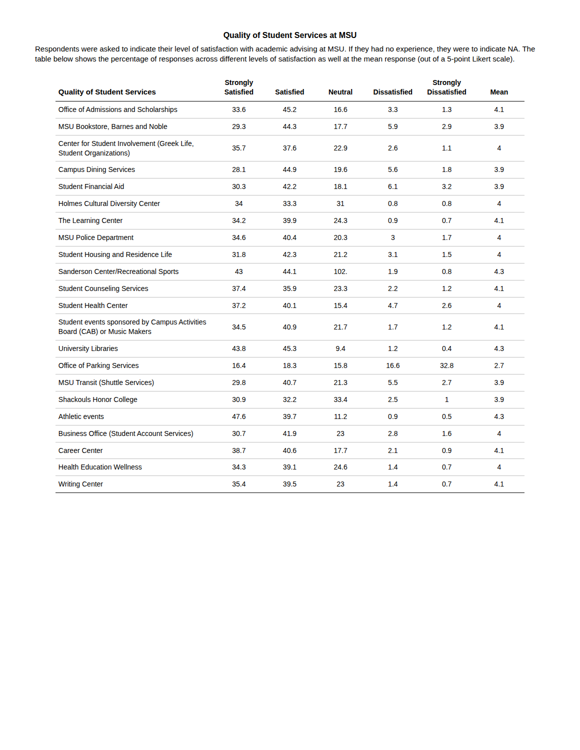Quality of Student Services at MSU
Respondents were asked to indicate their level of satisfaction with academic advising at MSU. If they had no experience, they were to indicate NA. The table below shows the percentage of responses across different levels of satisfaction as well at the mean response (out of a 5-point Likert scale).
| Quality of Student Services | Strongly Satisfied | Satisfied | Neutral | Dissatisfied | Strongly Dissatisfied | Mean |
| --- | --- | --- | --- | --- | --- | --- |
| Office of Admissions and Scholarships | 33.6 | 45.2 | 16.6 | 3.3 | 1.3 | 4.1 |
| MSU Bookstore, Barnes and Noble | 29.3 | 44.3 | 17.7 | 5.9 | 2.9 | 3.9 |
| Center for Student Involvement (Greek Life, Student Organizations) | 35.7 | 37.6 | 22.9 | 2.6 | 1.1 | 4 |
| Campus Dining Services | 28.1 | 44.9 | 19.6 | 5.6 | 1.8 | 3.9 |
| Student Financial Aid | 30.3 | 42.2 | 18.1 | 6.1 | 3.2 | 3.9 |
| Holmes Cultural Diversity Center | 34 | 33.3 | 31 | 0.8 | 0.8 | 4 |
| The Learning Center | 34.2 | 39.9 | 24.3 | 0.9 | 0.7 | 4.1 |
| MSU Police Department | 34.6 | 40.4 | 20.3 | 3 | 1.7 | 4 |
| Student Housing and Residence Life | 31.8 | 42.3 | 21.2 | 3.1 | 1.5 | 4 |
| Sanderson Center/Recreational Sports | 43 | 44.1 | 102. | 1.9 | 0.8 | 4.3 |
| Student Counseling Services | 37.4 | 35.9 | 23.3 | 2.2 | 1.2 | 4.1 |
| Student Health Center | 37.2 | 40.1 | 15.4 | 4.7 | 2.6 | 4 |
| Student events sponsored by Campus Activities Board (CAB) or Music Makers | 34.5 | 40.9 | 21.7 | 1.7 | 1.2 | 4.1 |
| University Libraries | 43.8 | 45.3 | 9.4 | 1.2 | 0.4 | 4.3 |
| Office of Parking Services | 16.4 | 18.3 | 15.8 | 16.6 | 32.8 | 2.7 |
| MSU Transit (Shuttle Services) | 29.8 | 40.7 | 21.3 | 5.5 | 2.7 | 3.9 |
| Shackouls Honor College | 30.9 | 32.2 | 33.4 | 2.5 | 1 | 3.9 |
| Athletic events | 47.6 | 39.7 | 11.2 | 0.9 | 0.5 | 4.3 |
| Business Office (Student Account Services) | 30.7 | 41.9 | 23 | 2.8 | 1.6 | 4 |
| Career Center | 38.7 | 40.6 | 17.7 | 2.1 | 0.9 | 4.1 |
| Health Education Wellness | 34.3 | 39.1 | 24.6 | 1.4 | 0.7 | 4 |
| Writing Center | 35.4 | 39.5 | 23 | 1.4 | 0.7 | 4.1 |